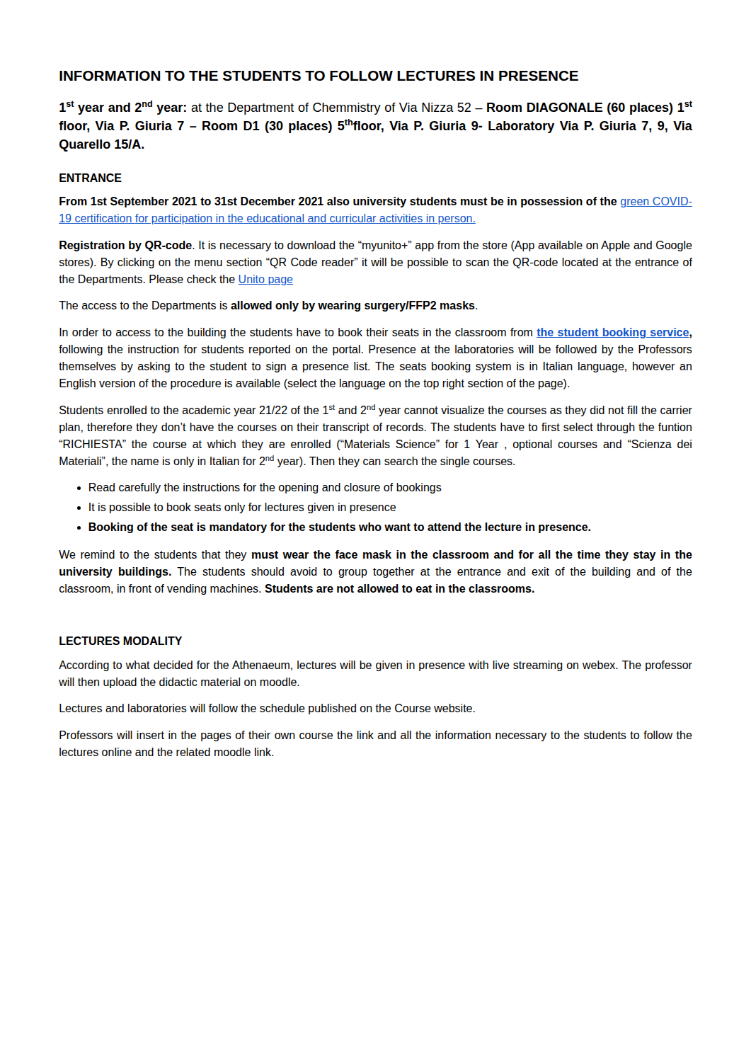INFORMATION TO THE STUDENTS TO FOLLOW LECTURES IN PRESENCE
1st year and 2nd year: at the Department of Chemmistry of Via Nizza 52 – Room DIAGONALE (60 places) 1st floor, Via P. Giuria 7 – Room D1 (30 places) 5thfloor, Via P. Giuria 9- Laboratory Via P. Giuria 7, 9, Via Quarello 15/A.
ENTRANCE
From 1st September 2021 to 31st December 2021 also university students must be in possession of the green COVID-19 certification for participation in the educational and curricular activities in person.
Registration by QR-code. It is necessary to download the “myunito+” app from the store (App available on Apple and Google stores). By clicking on the menu section “QR Code reader” it will be possible to scan the QR-code located at the entrance of the Departments. Please check the Unito page
The access to the Departments is allowed only by wearing surgery/FFP2 masks.
In order to access to the building the students have to book their seats in the classroom from the student booking service, following the instruction for students reported on the portal. Presence at the laboratories will be followed by the Professors themselves by asking to the student to sign a presence list. The seats booking system is in Italian language, however an English version of the procedure is available (select the language on the top right section of the page).
Students enrolled to the academic year 21/22 of the 1st and 2nd year cannot visualize the courses as they did not fill the carrier plan, therefore they don’t have the courses on their transcript of records. The students have to first select through the funtion “RICHIESTA” the course at which they are enrolled (“Materials Science” for 1 Year , optional courses and “Scienza dei Materiali”, the name is only in Italian for 2nd year). Then they can search the single courses.
Read carefully the instructions for the opening and closure of bookings
It is possible to book seats only for lectures given in presence
Booking of the seat is mandatory for the students who want to attend the lecture in presence.
We remind to the students that they must wear the face mask in the classroom and for all the time they stay in the university buildings. The students should avoid to group together at the entrance and exit of the building and of the classroom, in front of vending machines. Students are not allowed to eat in the classrooms.
LECTURES MODALITY
According to what decided for the Athenaeum, lectures will be given in presence with live streaming on webex. The professor will then upload the didactic material on moodle.
Lectures and laboratories will follow the schedule published on the Course website.
Professors will insert in the pages of their own course the link and all the information necessary to the students to follow the lectures online and the related moodle link.